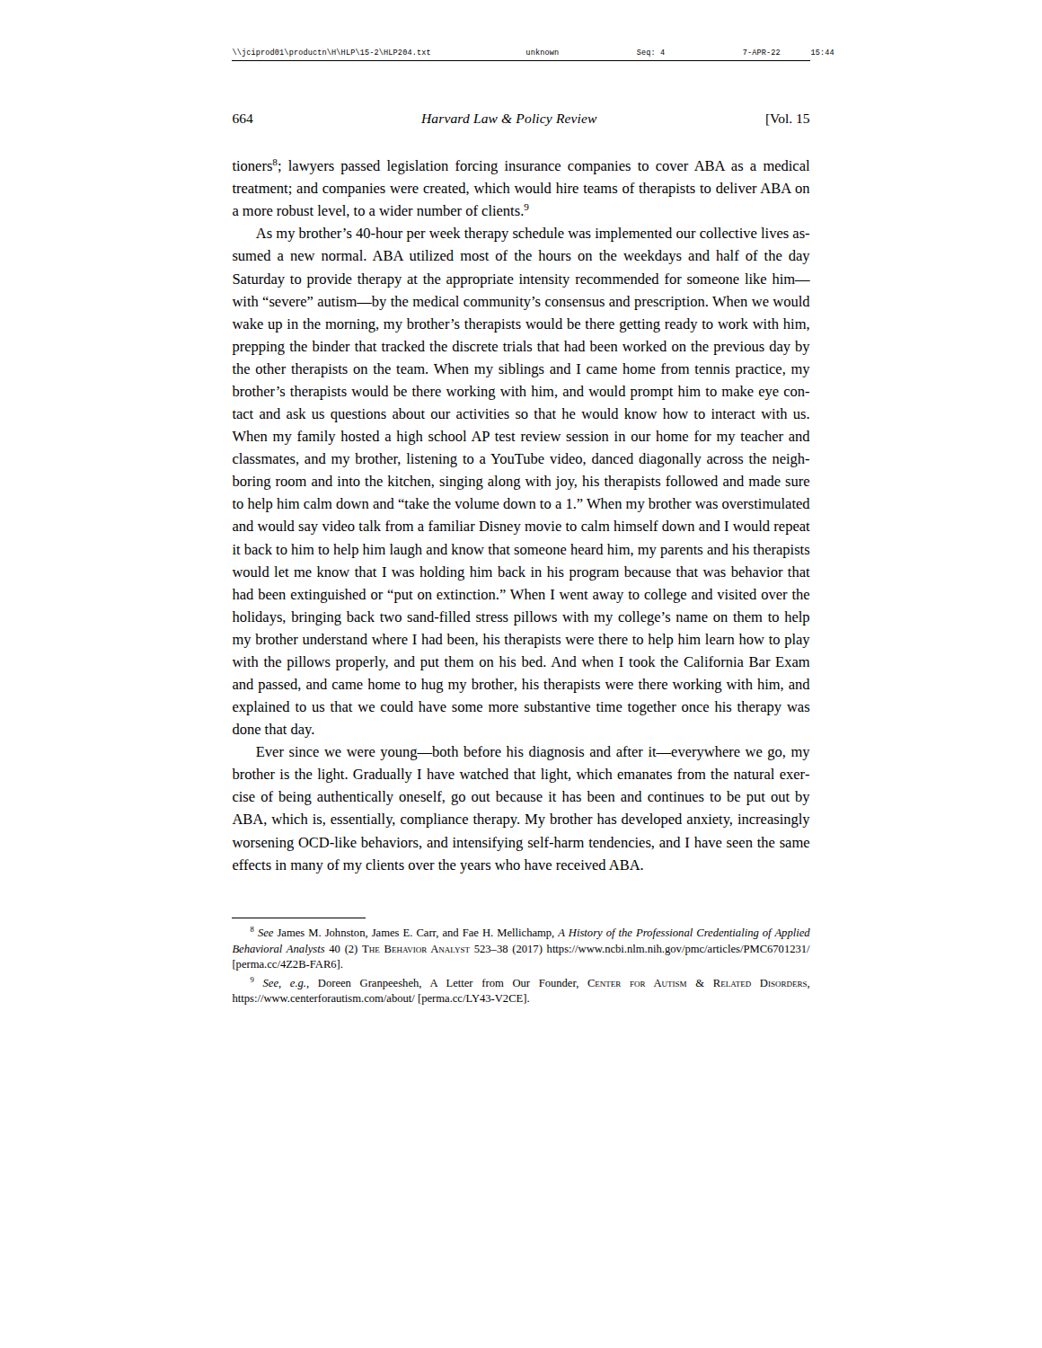\\jciprod01\productn\H\HLP\15-2\HLP204.txt unknown Seq: 4 7-APR-22 15:44
664 Harvard Law & Policy Review [Vol. 15
tioners8; lawyers passed legislation forcing insurance companies to cover ABA as a medical treatment; and companies were created, which would hire teams of therapists to deliver ABA on a more robust level, to a wider number of clients.9
As my brother’s 40-hour per week therapy schedule was implemented our collective lives assumed a new normal. ABA utilized most of the hours on the weekdays and half of the day Saturday to provide therapy at the appropriate intensity recommended for someone like him—with “severe” autism—by the medical community’s consensus and prescription. When we would wake up in the morning, my brother’s therapists would be there getting ready to work with him, prepping the binder that tracked the discrete trials that had been worked on the previous day by the other therapists on the team. When my siblings and I came home from tennis practice, my brother’s therapists would be there working with him, and would prompt him to make eye contact and ask us questions about our activities so that he would know how to interact with us. When my family hosted a high school AP test review session in our home for my teacher and classmates, and my brother, listening to a YouTube video, danced diagonally across the neighboring room and into the kitchen, singing along with joy, his therapists followed and made sure to help him calm down and “take the volume down to a 1.” When my brother was overstimulated and would say video talk from a familiar Disney movie to calm himself down and I would repeat it back to him to help him laugh and know that someone heard him, my parents and his therapists would let me know that I was holding him back in his program because that was behavior that had been extinguished or “put on extinction.” When I went away to college and visited over the holidays, bringing back two sand-filled stress pillows with my college’s name on them to help my brother understand where I had been, his therapists were there to help him learn how to play with the pillows properly, and put them on his bed. And when I took the California Bar Exam and passed, and came home to hug my brother, his therapists were there working with him, and explained to us that we could have some more substantive time together once his therapy was done that day.
Ever since we were young—both before his diagnosis and after it—everywhere we go, my brother is the light. Gradually I have watched that light, which emanates from the natural exercise of being authentically oneself, go out because it has been and continues to be put out by ABA, which is, essentially, compliance therapy. My brother has developed anxiety, increasingly worsening OCD-like behaviors, and intensifying self-harm tendencies, and I have seen the same effects in many of my clients over the years who have received ABA.
8 See James M. Johnston, James E. Carr, and Fae H. Mellichamp, A History of the Professional Credentialing of Applied Behavioral Analysts 40 (2) The Behavior Analyst 523–38 (2017) https://www.ncbi.nlm.nih.gov/pmc/articles/PMC6701231/ [perma.cc/4Z2B-FAR6].
9 See, e.g., Doreen Granpeesheh, A Letter from Our Founder, Center for Autism & Related Disorders, https://www.centerforautism.com/about/ [perma.cc/LY43-V2CE].